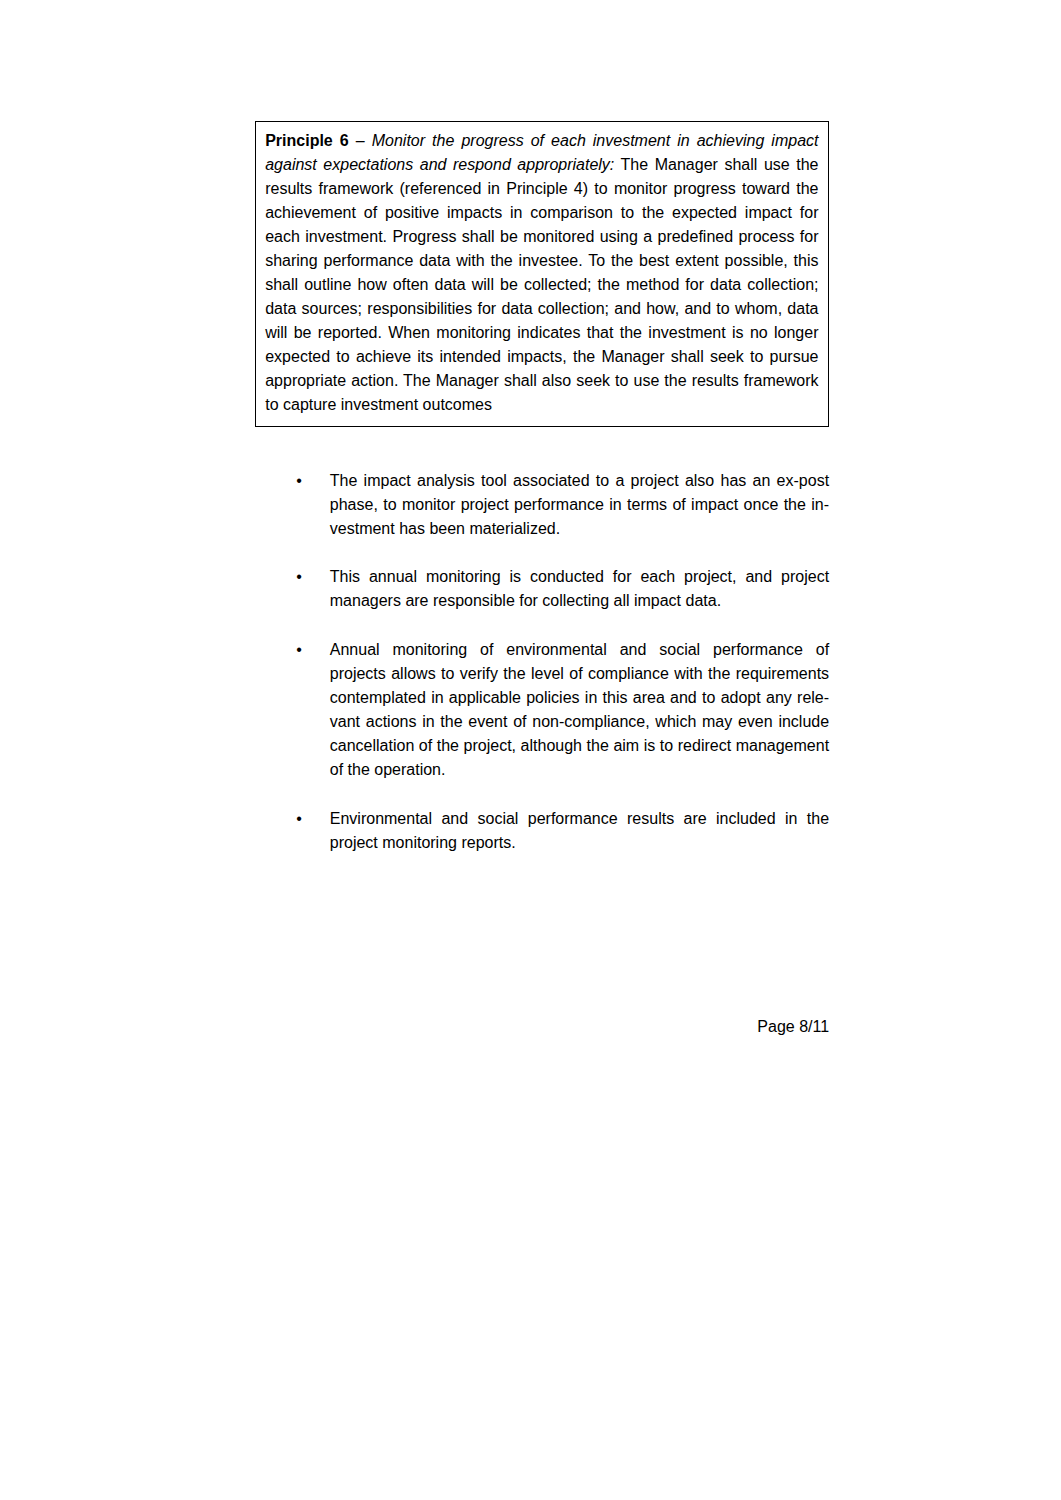Principle 6 – Monitor the progress of each investment in achieving impact against expectations and respond appropriately: The Manager shall use the results framework (referenced in Principle 4) to monitor progress toward the achievement of positive impacts in comparison to the expected impact for each investment. Progress shall be monitored using a predefined process for sharing performance data with the investee. To the best extent possible, this shall outline how often data will be collected; the method for data collection; data sources; responsibilities for data collection; and how, and to whom, data will be reported. When monitoring indicates that the investment is no longer expected to achieve its intended impacts, the Manager shall seek to pursue appropriate action. The Manager shall also seek to use the results framework to capture investment outcomes
The impact analysis tool associated to a project also has an ex-post phase, to monitor project performance in terms of impact once the investment has been materialized.
This annual monitoring is conducted for each project, and project managers are responsible for collecting all impact data.
Annual monitoring of environmental and social performance of projects allows to verify the level of compliance with the requirements contemplated in applicable policies in this area and to adopt any relevant actions in the event of non-compliance, which may even include cancellation of the project, although the aim is to redirect management of the operation.
Environmental and social performance results are included in the project monitoring reports.
Page 8/11